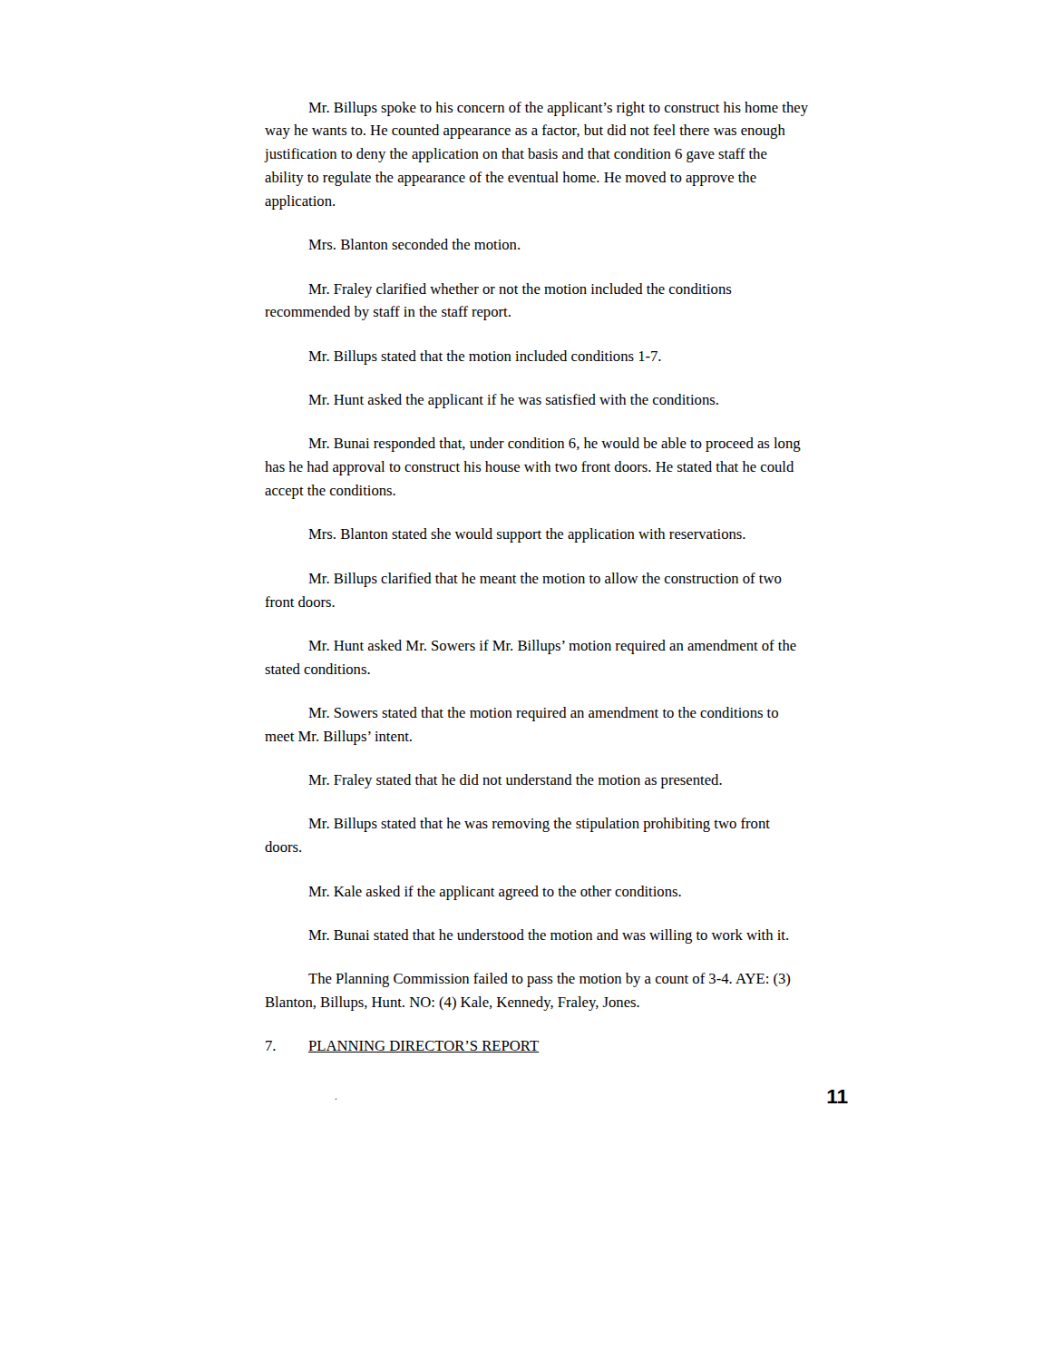Mr. Billups spoke to his concern of the applicant’s right to construct his home they way he wants to. He counted appearance as a factor, but did not feel there was enough justification to deny the application on that basis and that condition 6 gave staff the ability to regulate the appearance of the eventual home. He moved to approve the application.
Mrs. Blanton seconded the motion.
Mr. Fraley clarified whether or not the motion included the conditions recommended by staff in the staff report.
Mr. Billups stated that the motion included conditions 1-7.
Mr. Hunt asked the applicant if he was satisfied with the conditions.
Mr. Bunai responded that, under condition 6, he would be able to proceed as long has he had approval to construct his house with two front doors. He stated that he could accept the conditions.
Mrs. Blanton stated she would support the application with reservations.
Mr. Billups clarified that he meant the motion to allow the construction of two front doors.
Mr. Hunt asked Mr. Sowers if Mr. Billups’ motion required an amendment of the stated conditions.
Mr. Sowers stated that the motion required an amendment to the conditions to meet Mr. Billups’ intent.
Mr. Fraley stated that he did not understand the motion as presented.
Mr. Billups stated that he was removing the stipulation prohibiting two front doors.
Mr. Kale asked if the applicant agreed to the other conditions.
Mr. Bunai stated that he understood the motion and was willing to work with it.
The Planning Commission failed to pass the motion by a count of 3-4. AYE: (3) Blanton, Billups, Hunt. NO: (4) Kale, Kennedy, Fraley, Jones.
7. PLANNING DIRECTOR’S REPORT
.
11